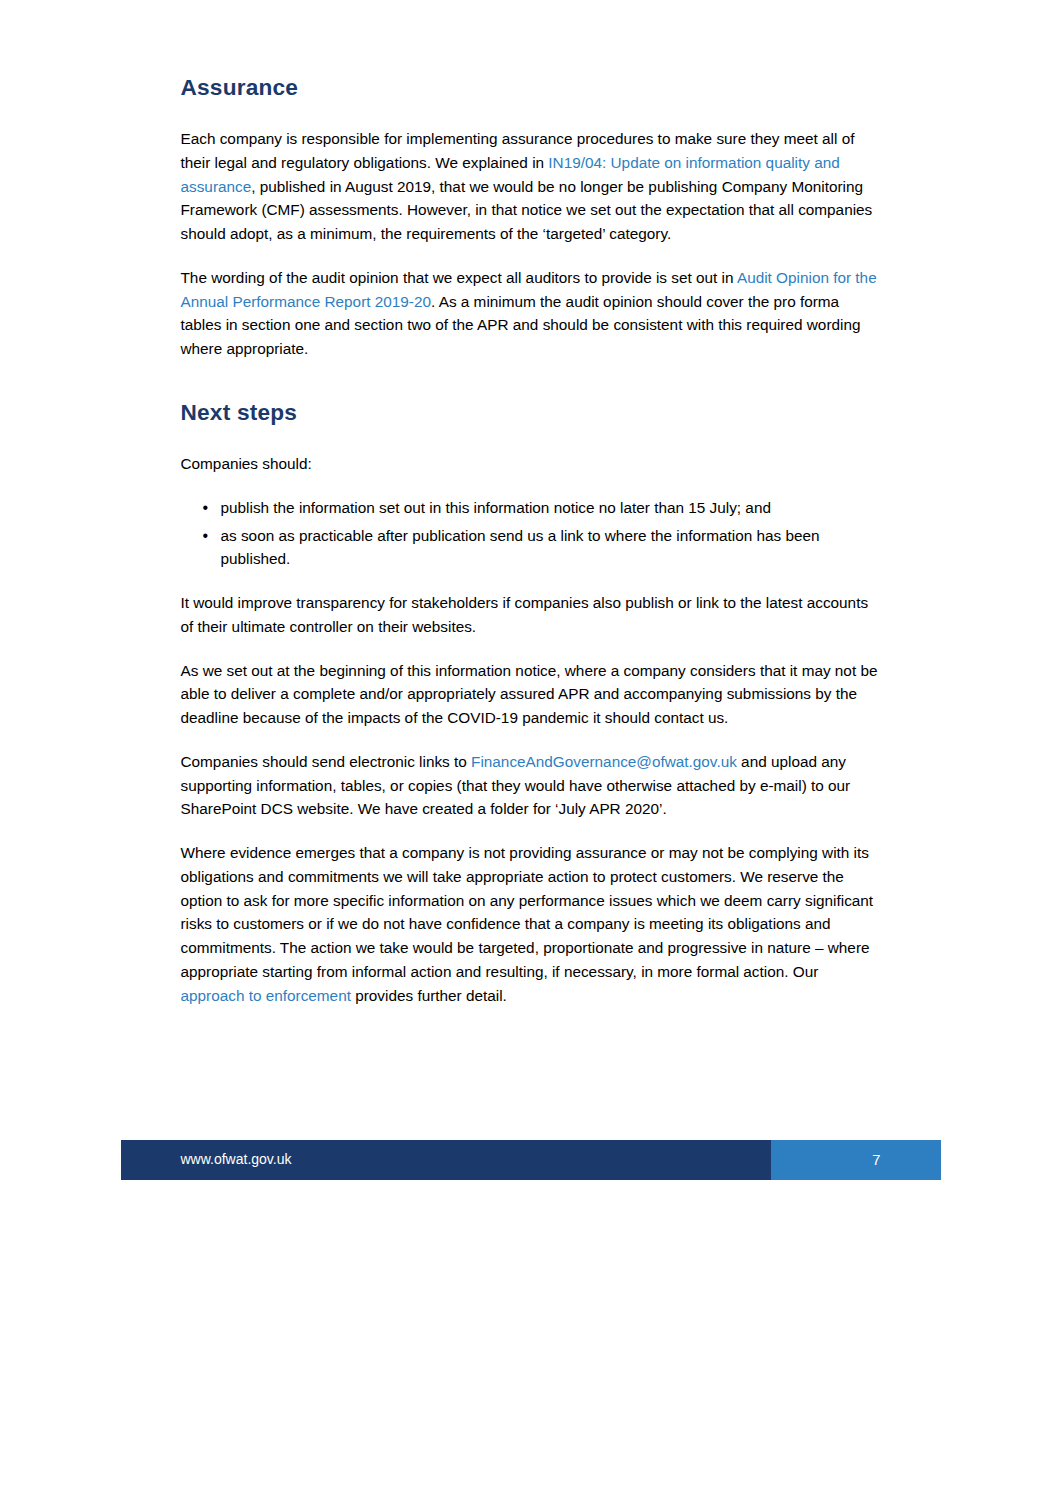Assurance
Each company is responsible for implementing assurance procedures to make sure they meet all of their legal and regulatory obligations. We explained in IN19/04: Update on information quality and assurance, published in August 2019, that we would be no longer be publishing Company Monitoring Framework (CMF) assessments. However, in that notice we set out the expectation that all companies should adopt, as a minimum, the requirements of the ‘targeted’ category.
The wording of the audit opinion that we expect all auditors to provide is set out in Audit Opinion for the Annual Performance Report 2019-20. As a minimum the audit opinion should cover the pro forma tables in section one and section two of the APR and should be consistent with this required wording where appropriate.
Next steps
Companies should:
publish the information set out in this information notice no later than 15 July; and
as soon as practicable after publication send us a link to where the information has been published.
It would improve transparency for stakeholders if companies also publish or link to the latest accounts of their ultimate controller on their websites.
As we set out at the beginning of this information notice, where a company considers that it may not be able to deliver a complete and/or appropriately assured APR and accompanying submissions by the deadline because of the impacts of the COVID-19 pandemic it should contact us.
Companies should send electronic links to FinanceAndGovernance@ofwat.gov.uk and upload any supporting information, tables, or copies (that they would have otherwise attached by e-mail) to our SharePoint DCS website. We have created a folder for ‘July APR 2020’.
Where evidence emerges that a company is not providing assurance or may not be complying with its obligations and commitments we will take appropriate action to protect customers. We reserve the option to ask for more specific information on any performance issues which we deem carry significant risks to customers or if we do not have confidence that a company is meeting its obligations and commitments. The action we take would be targeted, proportionate and progressive in nature – where appropriate starting from informal action and resulting, if necessary, in more formal action. Our approach to enforcement provides further detail.
www.ofwat.gov.uk
7